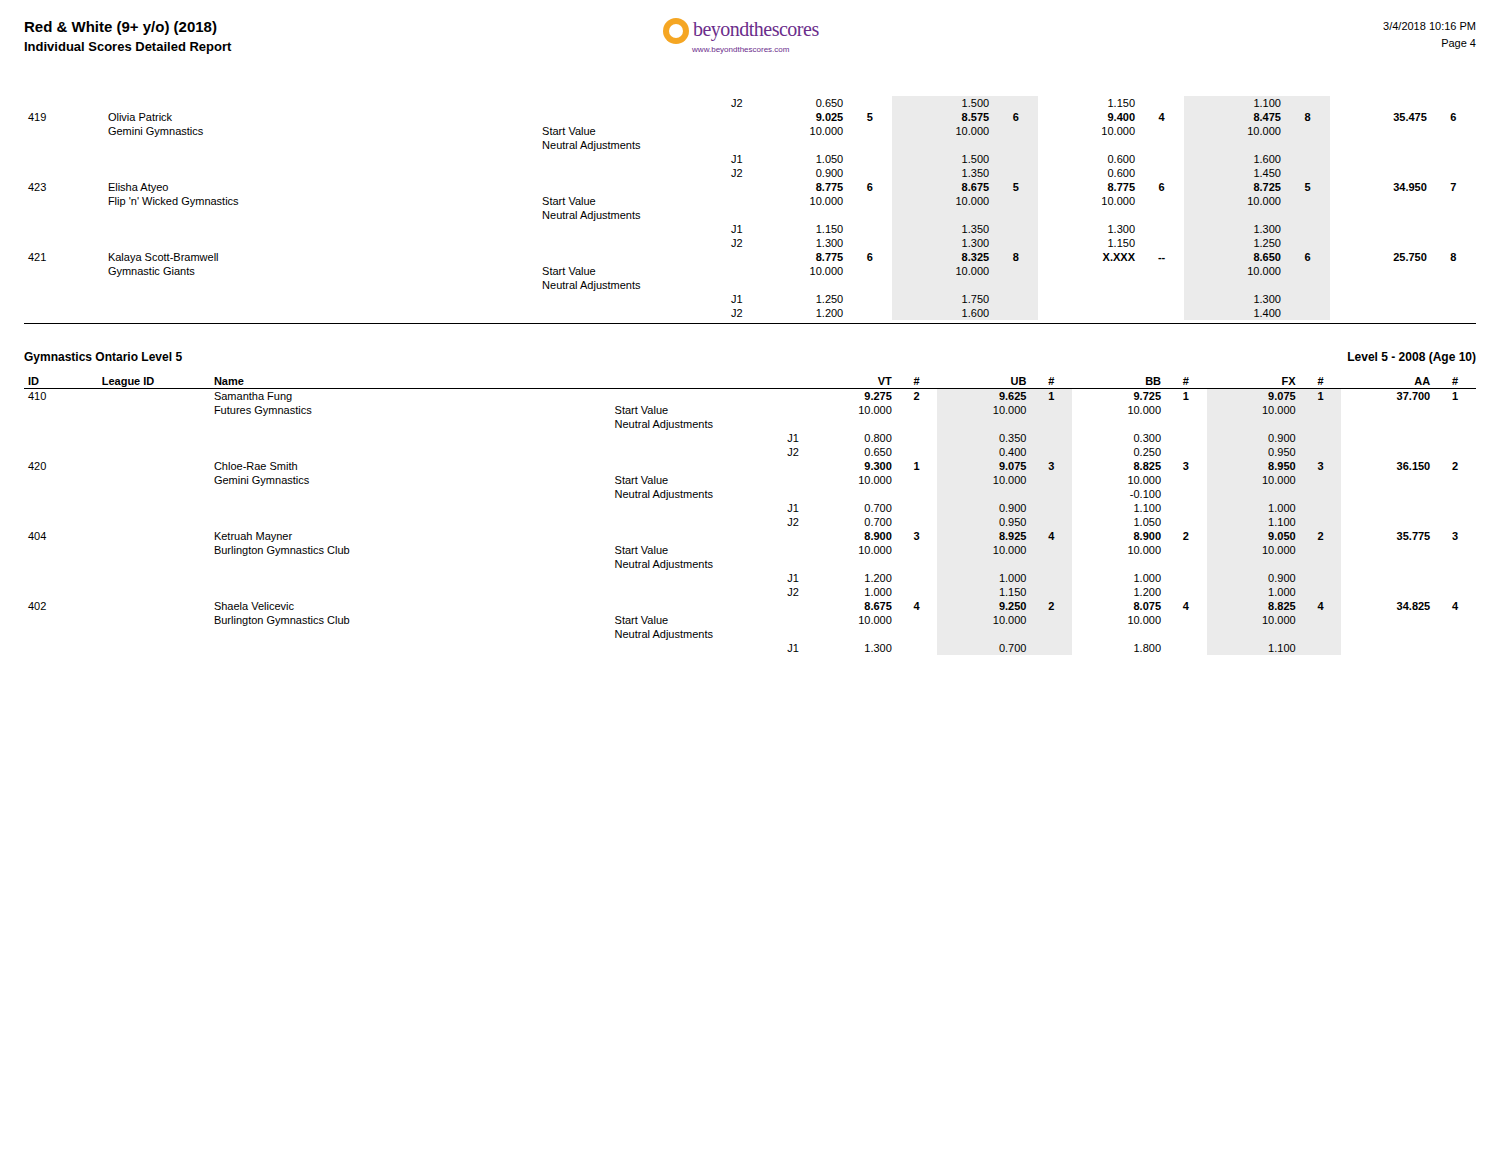Red & White (9+ y/o) (2018)
Individual Scores Detailed Report
beyondthescores
www.beyondthescores.com
3/4/2018 10:16 PM
Page 4
| | | J2 | 0.650 | | 1.500 | | 1.150 | | 1.100 | | | |
| 419 | Olivia Patrick | | 9.025 | 5 | 8.575 | 6 | 9.400 | 4 | 8.475 | 8 | 35.475 | 6 |
| | Gemini Gymnastics | Start Value | 10.000 | | 10.000 | | 10.000 | | 10.000 | | | |
| | | Neutral Adjustments | | | | | | | | | | |
| | | J1 | 1.050 | | 1.500 | | 0.600 | | 1.600 | | | |
| | | J2 | 0.900 | | 1.350 | | 0.600 | | 1.450 | | | |
| 423 | Elisha Atyeo | | 8.775 | 6 | 8.675 | 5 | 8.775 | 6 | 8.725 | 5 | 34.950 | 7 |
| | Flip 'n' Wicked Gymnastics | Start Value | 10.000 | | 10.000 | | 10.000 | | 10.000 | | | |
| | | Neutral Adjustments | | | | | | | | | | |
| | | J1 | 1.150 | | 1.350 | | 1.300 | | 1.300 | | | |
| | | J2 | 1.300 | | 1.300 | | 1.150 | | 1.250 | | | |
| 421 | Kalaya Scott-Bramwell | | 8.775 | 6 | 8.325 | 8 | X.XXX | -- | 8.650 | 6 | 25.750 | 8 |
| | Gymnastic Giants | Start Value | 10.000 | | 10.000 | | | | 10.000 | | | |
| | | Neutral Adjustments | | | | | | | | | | |
| | | J1 | 1.250 | | 1.750 | | | | 1.300 | | | |
| | | J2 | 1.200 | | 1.600 | | | | 1.400 | | | |
Gymnastics Ontario Level 5
Level 5 - 2008 (Age 10)
| ID | League ID | Name | | VT | # | UB | # | BB | # | FX | # | AA | # |
| --- | --- | --- | --- | --- | --- | --- | --- | --- | --- | --- | --- | --- | --- |
| 410 | | Samantha Fung | | 9.275 | 2 | 9.625 | 1 | 9.725 | 1 | 9.075 | 1 | 37.700 | 1 |
| | | Futures Gymnastics | Start Value | 10.000 | | 10.000 | | 10.000 | | 10.000 | | | |
| | | | Neutral Adjustments | | | | | | | | | | |
| | | | J1 | 0.800 | | 0.350 | | 0.300 | | 0.900 | | | |
| | | | J2 | 0.650 | | 0.400 | | 0.250 | | 0.950 | | | |
| 420 | | Chloe-Rae Smith | | 9.300 | 1 | 9.075 | 3 | 8.825 | 3 | 8.950 | 3 | 36.150 | 2 |
| | | Gemini Gymnastics | Start Value | 10.000 | | 10.000 | | 10.000 | | 10.000 | | | |
| | | | Neutral Adjustments | | | | | -0.100 | | | | | |
| | | | J1 | 0.700 | | 0.900 | | 1.100 | | 1.000 | | | |
| | | | J2 | 0.700 | | 0.950 | | 1.050 | | 1.100 | | | |
| 404 | | Ketruah Mayner | | 8.900 | 3 | 8.925 | 4 | 8.900 | 2 | 9.050 | 2 | 35.775 | 3 |
| | | Burlington Gymnastics Club | Start Value | 10.000 | | 10.000 | | 10.000 | | 10.000 | | | |
| | | | Neutral Adjustments | | | | | | | | | | |
| | | | J1 | 1.200 | | 1.000 | | 1.000 | | 0.900 | | | |
| | | | J2 | 1.000 | | 1.150 | | 1.200 | | 1.000 | | | |
| 402 | | Shaela Velicevic | | 8.675 | 4 | 9.250 | 2 | 8.075 | 4 | 8.825 | 4 | 34.825 | 4 |
| | | Burlington Gymnastics Club | Start Value | 10.000 | | 10.000 | | 10.000 | | 10.000 | | | |
| | | | Neutral Adjustments | | | | | | | | | | |
| | | | J1 | 1.300 | | 0.700 | | 1.800 | | 1.100 | | | |